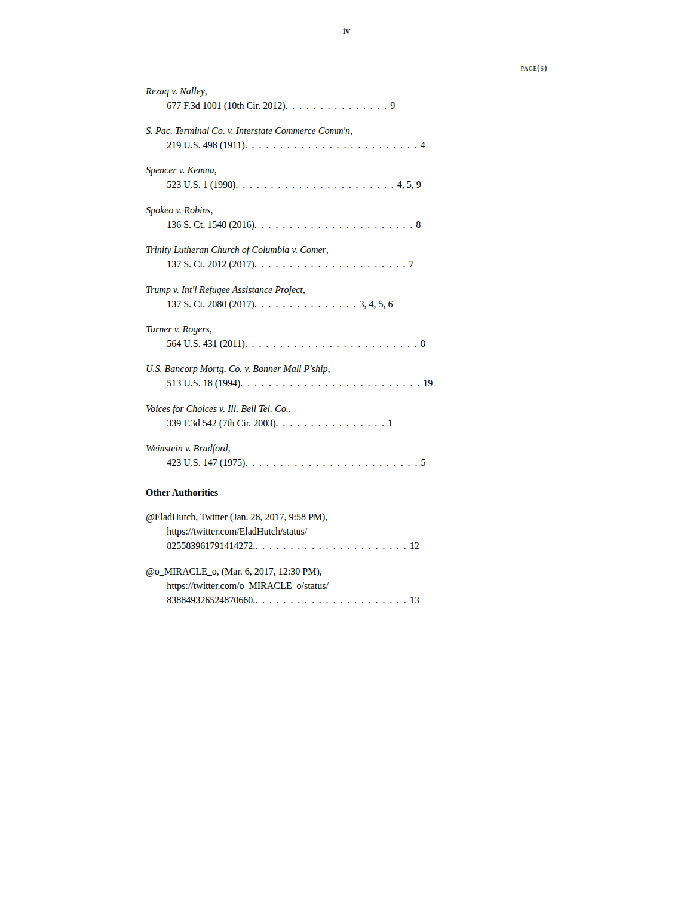iv
page(s)
Rezaq v. Nalley, 677 F.3d 1001 (10th Cir. 2012). . . . . . . . . . . . . . . 9
S. Pac. Terminal Co. v. Interstate Commerce Comm'n, 219 U.S. 498 (1911). . . . . . . . . . . . . . . . . . . . . . . . . 4
Spencer v. Kemna, 523 U.S. 1 (1998). . . . . . . . . . . . . . . . . . . . . . . 4, 5, 9
Spokeo v. Robins, 136 S. Ct. 1540 (2016). . . . . . . . . . . . . . . . . . . . . . . 8
Trinity Lutheran Church of Columbia v. Comer, 137 S. Ct. 2012 (2017). . . . . . . . . . . . . . . . . . . . . . 7
Trump v. Int'l Refugee Assistance Project, 137 S. Ct. 2080 (2017). . . . . . . . . . . . . . . 3, 4, 5, 6
Turner v. Rogers, 564 U.S. 431 (2011). . . . . . . . . . . . . . . . . . . . . . . . . 8
U.S. Bancorp Mortg. Co. v. Bonner Mall P'ship, 513 U.S. 18 (1994). . . . . . . . . . . . . . . . . . . . . . . . . . 19
Voices for Choices v. Ill. Bell Tel. Co., 339 F.3d 542 (7th Cir. 2003). . . . . . . . . . . . . . . . 1
Weinstein v. Bradford, 423 U.S. 147 (1975). . . . . . . . . . . . . . . . . . . . . . . . . 5
Other Authorities
@EladHutch, Twitter (Jan. 28, 2017, 9:58 PM), https://twitter.com/EladHutch/status/ 825583961791414272.. . . . . . . . . . . . . . . . . . . . . . 12
@o_MIRACLE_o, (Mar. 6, 2017, 12:30 PM), https://twitter.com/o_MIRACLE_o/status/ 838849326524870660.. . . . . . . . . . . . . . . . . . . . . . 13